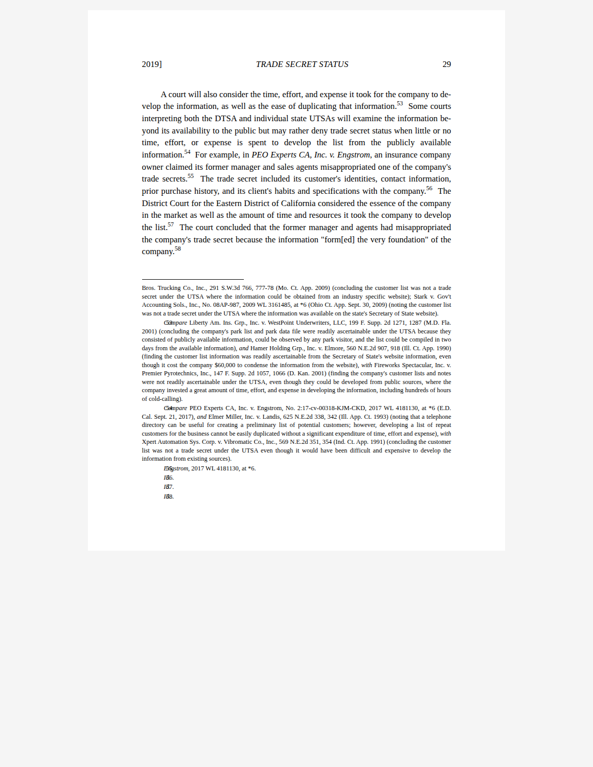2019] TRADE SECRET STATUS 29
A court will also consider the time, effort, and expense it took for the company to develop the information, as well as the ease of duplicating that information.53 Some courts interpreting both the DTSA and individual state UTSAs will examine the information beyond its availability to the public but may rather deny trade secret status when little or no time, effort, or expense is spent to develop the list from the publicly available information.54 For example, in PEO Experts CA, Inc. v. Engstrom, an insurance company owner claimed its former manager and sales agents misappropriated one of the company's trade secrets.55 The trade secret included its customer's identities, contact information, prior purchase history, and its client's habits and specifications with the company.56 The District Court for the Eastern District of California considered the essence of the company in the market as well as the amount of time and resources it took the company to develop the list.57 The court concluded that the former manager and agents had misappropriated the company's trade secret because the information "form[ed] the very foundation" of the company.58
Bros. Trucking Co., Inc., 291 S.W.3d 766, 777-78 (Mo. Ct. App. 2009) (concluding the customer list was not a trade secret under the UTSA where the information could be obtained from an industry specific website); Stark v. Gov't Accounting Sols., Inc., No. 08AP-987, 2009 WL 3161485, at *6 (Ohio Ct. App. Sept. 30, 2009) (noting the customer list was not a trade secret under the UTSA where the information was available on the state's Secretary of State website).
53. Compare Liberty Am. Ins. Grp., Inc. v. WestPoint Underwriters, LLC, 199 F. Supp. 2d 1271, 1287 (M.D. Fla. 2001) (concluding the company's park list and park data file were readily ascertainable under the UTSA because they consisted of publicly available information, could be observed by any park visitor, and the list could be compiled in two days from the available information), and Hamer Holding Grp., Inc. v. Elmore, 560 N.E.2d 907, 918 (Ill. Ct. App. 1990) (finding the customer list information was readily ascertainable from the Secretary of State's website information, even though it cost the company $60,000 to condense the information from the website), with Fireworks Spectacular, Inc. v. Premier Pyrotechnics, Inc., 147 F. Supp. 2d 1057, 1066 (D. Kan. 2001) (finding the company's customer lists and notes were not readily ascertainable under the UTSA, even though they could be developed from public sources, where the company invested a great amount of time, effort, and expense in developing the information, including hundreds of hours of cold-calling).
54. Compare PEO Experts CA, Inc. v. Engstrom, No. 2:17-cv-00318-KJM-CKD, 2017 WL 4181130, at *6 (E.D. Cal. Sept. 21, 2017), and Elmer Miller, Inc. v. Landis, 625 N.E.2d 338, 342 (Ill. App. Ct. 1993) (noting that a telephone directory can be useful for creating a preliminary list of potential customers; however, developing a list of repeat customers for the business cannot be easily duplicated without a significant expenditure of time, effort and expense), with Xpert Automation Sys. Corp. v. Vibromatic Co., Inc., 569 N.E.2d 351, 354 (Ind. Ct. App. 1991) (concluding the customer list was not a trade secret under the UTSA even though it would have been difficult and expensive to develop the information from existing sources).
55. Engstrom, 2017 WL 4181130, at *6.
56. Id.
57. Id.
58. Id.